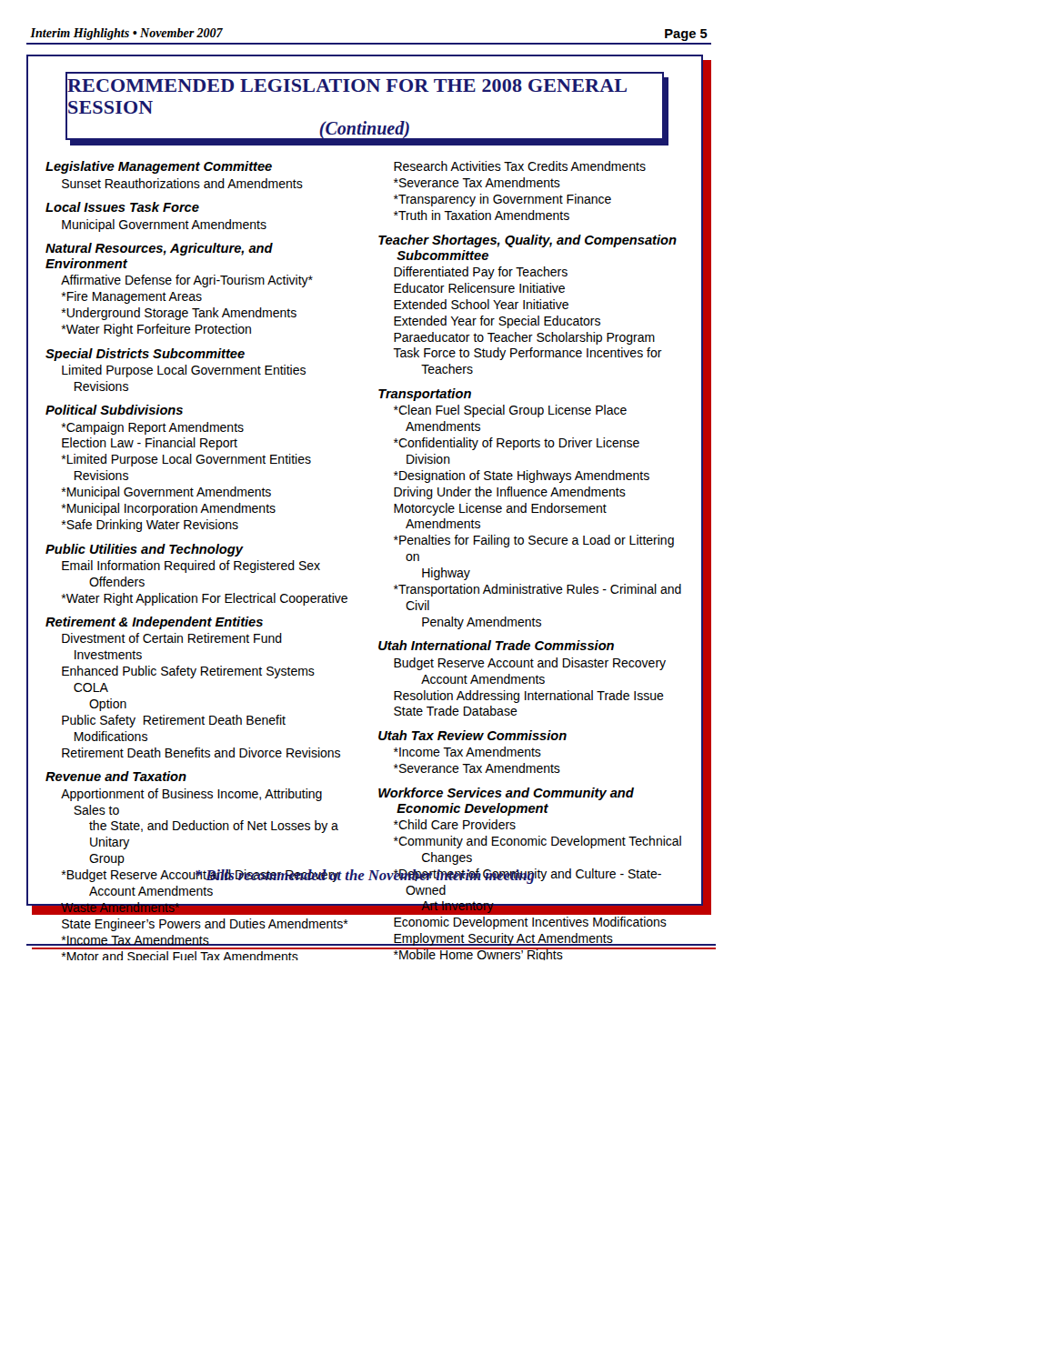Interim Highlights • November 2007
Page 5
RECOMMENDED LEGISLATION FOR THE 2008 GENERAL SESSION
(Continued)
Legislative Management Committee
Sunset Reauthorizations and Amendments
Local Issues Task Force
Municipal Government Amendments
Natural Resources, Agriculture, and Environment
Affirmative Defense for Agri-Tourism Activity*
*Fire Management Areas
*Underground Storage Tank Amendments
*Water Right Forfeiture Protection
Special Districts Subcommittee
Limited Purpose Local Government Entities Revisions
Political Subdivisions
*Campaign Report Amendments
Election Law - Financial Report
*Limited Purpose Local Government Entities Revisions
*Municipal Government Amendments
*Municipal Incorporation Amendments
*Safe Drinking Water Revisions
Public Utilities and Technology
Email Information Required of Registered Sex
Offenders
*Water Right Application For Electrical Cooperative
Retirement & Independent Entities
Divestment of Certain Retirement Fund Investments
Enhanced Public Safety Retirement Systems COLA
Option
Public Safety Retirement Death Benefit Modifications
Retirement Death Benefits and Divorce Revisions
Revenue and Taxation
Apportionment of Business Income, Attributing Sales to
the State, and Deduction of Net Losses by a Unitary
Group
*Budget Reserve Account and Disaster Recovery
Account Amendments
Waste Amendments*
State Engineer’s Powers and Duties Amendments*
*Income Tax Amendments
*Motor and Special Fuel Tax Amendments
*Personal Property Tax Amendments
*Property Tax Assessment Revisions
Repeal of Board Leeway for Reading Improvement
Research Activities Tax Credits Amendments
*Severance Tax Amendments
*Transparency in Government Finance
*Truth in Taxation Amendments
Teacher Shortages, Quality, and Compensation
Subcommittee
Differentiated Pay for Teachers
Educator Relicensure Initiative
Extended School Year Initiative
Extended Year for Special Educators
Paraeducator to Teacher Scholarship Program
Task Force to Study Performance Incentives for
Teachers
Transportation
*Clean Fuel Special Group License Place Amendments
*Confidentiality of Reports to Driver License Division
*Designation of State Highways Amendments
Driving Under the Influence Amendments
Motorcycle License and Endorsement Amendments
*Penalties for Failing to Secure a Load or Littering on
Highway
*Transportation Administrative Rules - Criminal and Civil
Penalty Amendments
Utah International Trade Commission
Budget Reserve Account and Disaster Recovery
Account Amendments
Resolution Addressing International Trade Issue
State Trade Database
Utah Tax Review Commission
*Income Tax Amendments
*Severance Tax Amendments
Workforce Services and Community and
Economic Development
*Child Care Providers
*Community and Economic Development Technical
Changes
*Department of Community and Culture - State-Owned
Art Inventory
Economic Development Incentives Modifications
Employment Security Act Amendments
*Mobile Home Owners’ Rights
Utah Venture Capital Enhancement Act Amendments
* Bills recommended at the November interim meeting